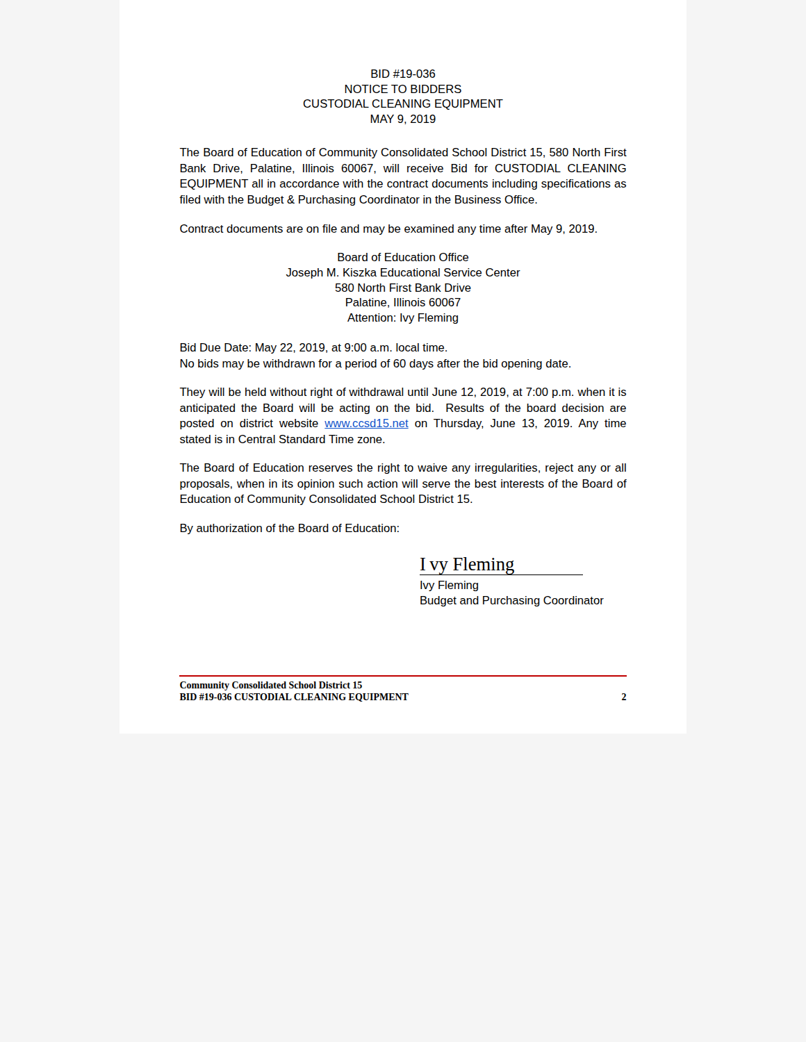BID #19-036
NOTICE TO BIDDERS
CUSTODIAL CLEANING EQUIPMENT
MAY 9, 2019
The Board of Education of Community Consolidated School District 15, 580 North First Bank Drive, Palatine, Illinois 60067, will receive Bid for CUSTODIAL CLEANING EQUIPMENT all in accordance with the contract documents including specifications as filed with the Budget & Purchasing Coordinator in the Business Office.
Contract documents are on file and may be examined any time after May 9, 2019.
Board of Education Office
Joseph M. Kiszka Educational Service Center
580 North First Bank Drive
Palatine, Illinois 60067
Attention: Ivy Fleming
Bid Due Date: May 22, 2019, at 9:00 a.m. local time.
No bids may be withdrawn for a period of 60 days after the bid opening date.
They will be held without right of withdrawal until June 12, 2019, at 7:00 p.m. when it is anticipated the Board will be acting on the bid. Results of the board decision are posted on district website www.ccsd15.net on Thursday, June 13, 2019. Any time stated is in Central Standard Time zone.
The Board of Education reserves the right to waive any irregularities, reject any or all proposals, when in its opinion such action will serve the best interests of the Board of Education of Community Consolidated School District 15.
By authorization of the Board of Education:
I vy Fleming
Ivy Fleming
Budget and Purchasing Coordinator
Community Consolidated School District 15
BID #19-036 CUSTODIAL CLEANING EQUIPMENT 2